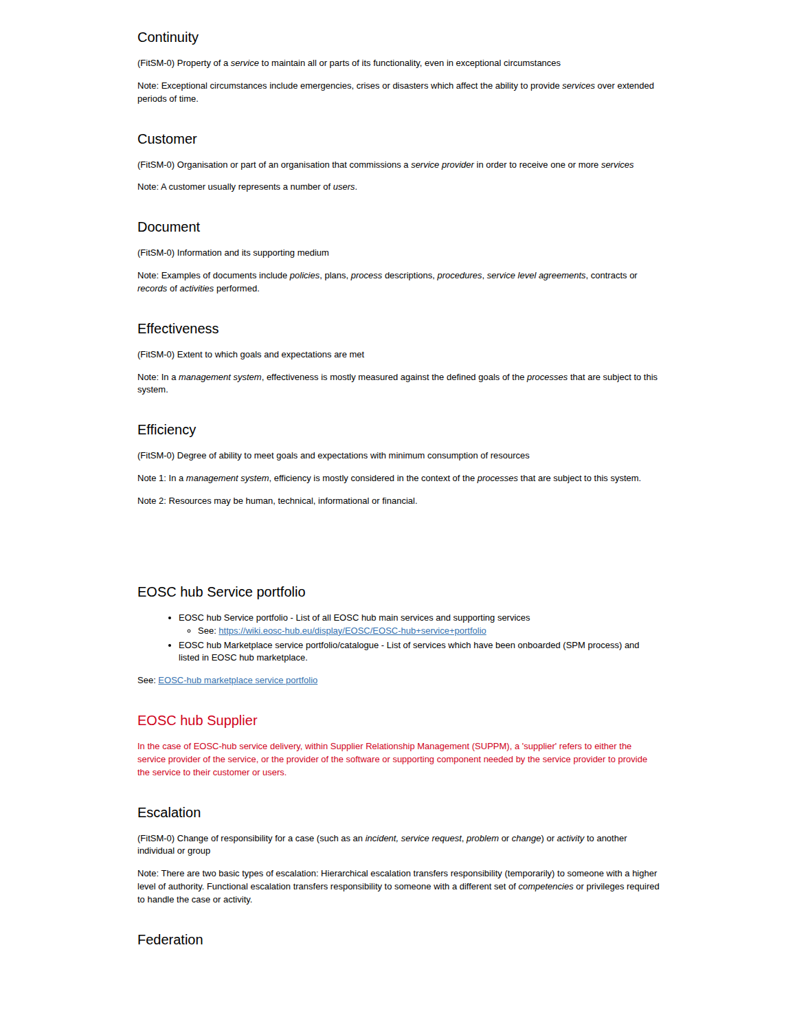Continuity
(FitSM-0) Property of a service to maintain all or parts of its functionality, even in exceptional circumstances
Note: Exceptional circumstances include emergencies, crises or disasters which affect the ability to provide services over extended periods of time.
Customer
(FitSM-0) Organisation or part of an organisation that commissions a service provider in order to receive one or more services
Note: A customer usually represents a number of users.
Document
(FitSM-0) Information and its supporting medium
Note: Examples of documents include policies, plans, process descriptions, procedures, service level agreements, contracts or records of activities performed.
Effectiveness
(FitSM-0) Extent to which goals and expectations are met
Note: In a management system, effectiveness is mostly measured against the defined goals of the processes that are subject to this system.
Efficiency
(FitSM-0) Degree of ability to meet goals and expectations with minimum consumption of resources
Note 1: In a management system, efficiency is mostly considered in the context of the processes that are subject to this system.
Note 2: Resources may be human, technical, informational or financial.
EOSC hub Service portfolio
EOSC hub Service portfolio - List of all EOSC hub main services and supporting services
See: https://wiki.eosc-hub.eu/display/EOSC/EOSC-hub+service+portfolio
EOSC hub Marketplace service portfolio/catalogue - List of services which have been onboarded (SPM process) and listed in EOSC hub marketplace.
See: EOSC-hub marketplace service portfolio
EOSC hub Supplier
In the case of EOSC-hub service delivery, within Supplier Relationship Management (SUPPM), a 'supplier' refers to either the service provider of the service, or the provider of the software or supporting component needed by the service provider to provide the service to their customer or users.
Escalation
(FitSM-0) Change of responsibility for a case (such as an incident, service request, problem or change) or activity to another individual or group
Note: There are two basic types of escalation: Hierarchical escalation transfers responsibility (temporarily) to someone with a higher level of authority. Functional escalation transfers responsibility to someone with a different set of competencies or privileges required to handle the case or activity.
Federation